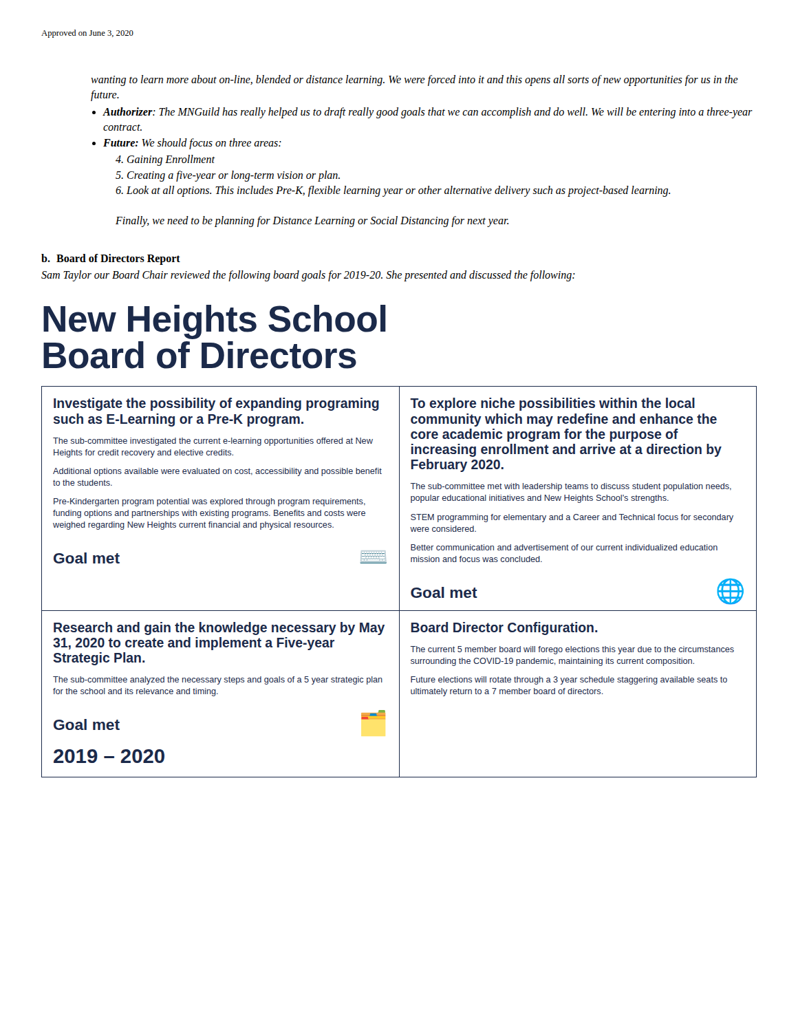Approved on June 3, 2020
wanting to learn more about on-line, blended or distance learning. We were forced into it and this opens all sorts of new opportunities for us in the future.
Authorizer: The MNGuild has really helped us to draft really good goals that we can accomplish and do well. We will be entering into a three-year contract.
Future: We should focus on three areas:
Gaining Enrollment
Creating a five-year or long-term vision or plan.
Look at all options. This includes Pre-K, flexible learning year or other alternative delivery such as project-based learning.
Finally, we need to be planning for Distance Learning or Social Distancing for next year.
b. Board of Directors Report
Sam Taylor our Board Chair reviewed the following board goals for 2019-20. She presented and discussed the following:
New Heights School Board of Directors
| Investigate the possibility of expanding programing such as E-Learning or a Pre-K program. The sub-committee investigated the current e-learning opportunities offered at New Heights for credit recovery and elective credits. Additional options available were evaluated on cost, accessibility and possible benefit to the students. Pre-Kindergarten program potential was explored through program requirements, funding options and partnerships with existing programs. Benefits and costs were weighed regarding New Heights current financial and physical resources. Goal met ⌨️ | To explore niche possibilities within the local community which may redefine and enhance the core academic program for the purpose of increasing enrollment and arrive at a direction by February 2020. The sub-committee met with leadership teams to discuss student population needs, popular educational initiatives and New Heights School's strengths. STEM programming for elementary and a Career and Technical focus for secondary were considered. Better communication and advertisement of our current individualized education mission and focus was concluded. Goal met 🌐 |
| Research and gain the knowledge necessary by May 31, 2020 to create and implement a Five-year Strategic Plan. The sub-committee analyzed the necessary steps and goals of a 5 year strategic plan for the school and its relevance and timing. Goal met 🗂️ 2019 – 2020 | Board Director Configuration. The current 5 member board will forego elections this year due to the circumstances surrounding the COVID-19 pandemic, maintaining its current composition. Future elections will rotate through a 3 year schedule staggering available seats to ultimately return to a 7 member board of directors. |